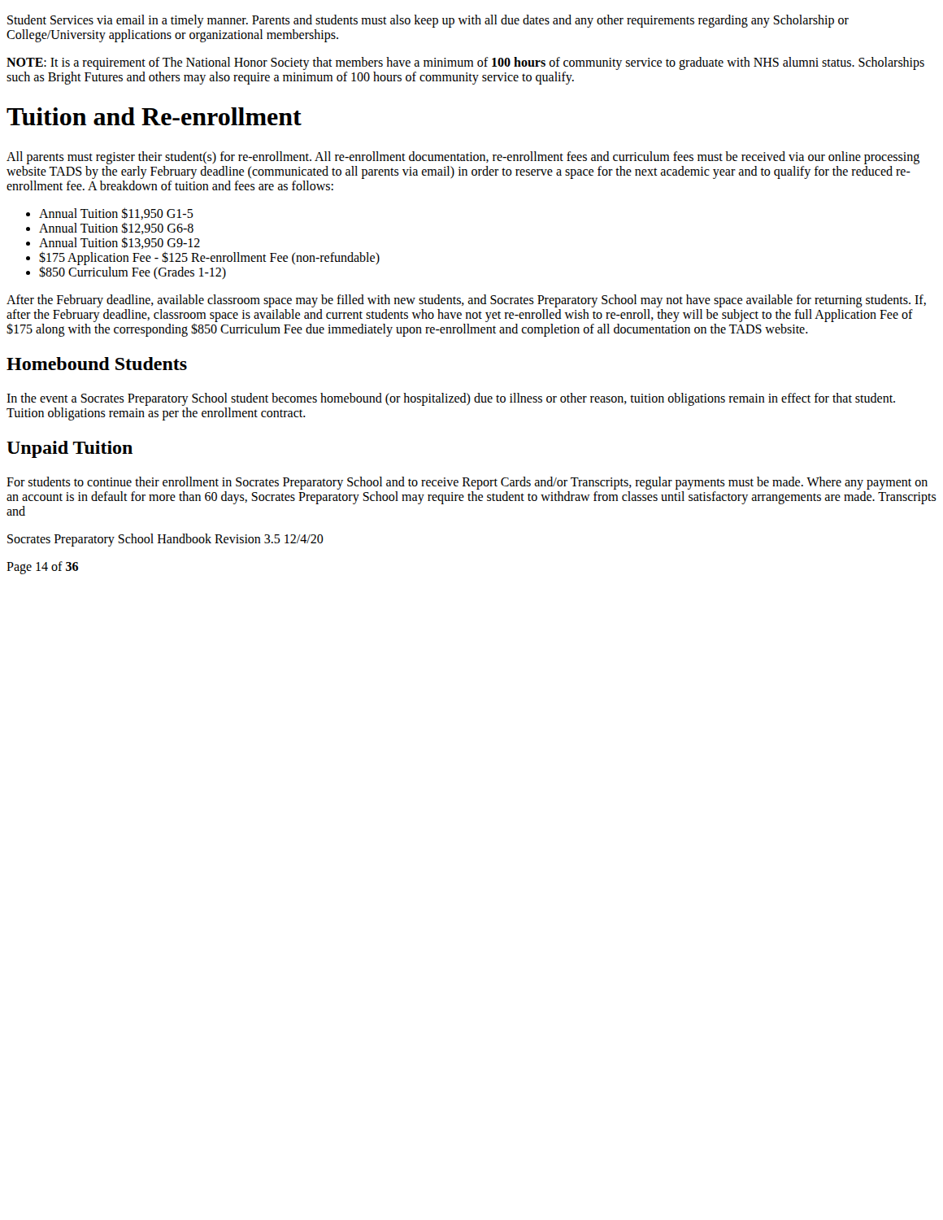Student Services via email in a timely manner. Parents and students must also keep up with all due dates and any other requirements regarding any Scholarship or College/University applications or organizational memberships.
NOTE: It is a requirement of The National Honor Society that members have a minimum of 100 hours of community service to graduate with NHS alumni status. Scholarships such as Bright Futures and others may also require a minimum of 100 hours of community service to qualify.
Tuition and Re-enrollment
All parents must register their student(s) for re-enrollment. All re-enrollment documentation, re-enrollment fees and curriculum fees must be received via our online processing website TADS by the early February deadline (communicated to all parents via email) in order to reserve a space for the next academic year and to qualify for the reduced re-enrollment fee. A breakdown of tuition and fees are as follows:
Annual Tuition $11,950 G1-5
Annual Tuition $12,950 G6-8
Annual Tuition $13,950 G9-12
$175 Application Fee - $125 Re-enrollment Fee (non-refundable)
$850 Curriculum Fee (Grades 1-12)
After the February deadline, available classroom space may be filled with new students, and Socrates Preparatory School may not have space available for returning students. If, after the February deadline, classroom space is available and current students who have not yet re-enrolled wish to re-enroll, they will be subject to the full Application Fee of $175 along with the corresponding $850 Curriculum Fee due immediately upon re-enrollment and completion of all documentation on the TADS website.
Homebound Students
In the event a Socrates Preparatory School student becomes homebound (or hospitalized) due to illness or other reason, tuition obligations remain in effect for that student. Tuition obligations remain as per the enrollment contract.
Unpaid Tuition
For students to continue their enrollment in Socrates Preparatory School and to receive Report Cards and/or Transcripts, regular payments must be made. Where any payment on an account is in default for more than 60 days, Socrates Preparatory School may require the student to withdraw from classes until satisfactory arrangements are made. Transcripts and
Socrates Preparatory School Handbook Revision 3.5 12/4/20
Page 14 of 36